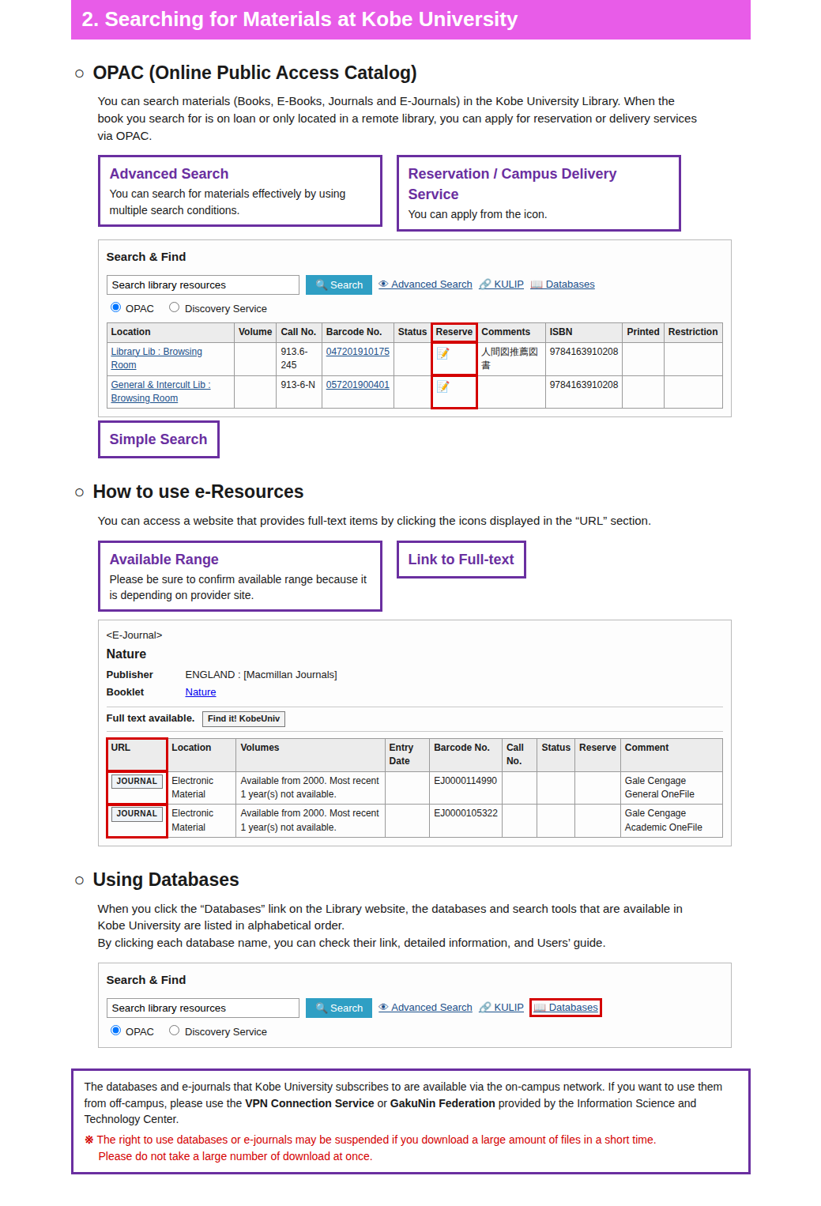2. Searching for Materials at Kobe University
OPAC (Online Public Access Catalog)
You can search materials (Books, E-Books, Journals and E-Journals) in the Kobe University Library. When the book you search for is on loan or only located in a remote library, you can apply for reservation or delivery services via OPAC.
Advanced Search
You can search for materials effectively by using multiple search conditions.
Reservation / Campus Delivery Service
You can apply from the icon.
Search & Find 🔍 Search 👁 Advanced Search 🔗 KULIP 📖 Databases
OPAC Discovery Service
| Location | Volume | Call No. | Barcode No. | Status | Reserve | Comments | ISBN | Printed | Restriction |
| --- | --- | --- | --- | --- | --- | --- | --- | --- | --- |
| Library Lib : Browsing Room | | 913.6-245 | 047201910175 | | 📝 | 人間図推薦図書 | 9784163910208 | | |
| General & Intercult Lib : Browsing Room | | 913-6-N | 057201900401 | | 📝 | | 9784163910208 | | |
Simple Search
How to use e-Resources
You can access a website that provides full-text items by clicking the icons displayed in the “URL” section.
Available Range
Please be sure to confirm available range because it is depending on provider site.
Link to Full-text
<E-Journal>
Nature
Publisher ENGLAND : [Macmillan Journals]
Booklet Nature
Full text available. Find it! KobeUniv
| URL | Location | Volumes | Entry Date | Barcode No. | Call No. | Status | Reserve | Comment |
| --- | --- | --- | --- | --- | --- | --- | --- | --- |
| JOURNAL | Electronic Material | Available from 2000. Most recent 1 year(s) not available. | | EJ0000114990 | | | | Gale Cengage General OneFile |
| JOURNAL | Electronic Material | Available from 2000. Most recent 1 year(s) not available. | | EJ0000105322 | | | | Gale Cengage Academic OneFile |
Using Databases
When you click the “Databases” link on the Library website, the databases and search tools that are available in Kobe University are listed in alphabetical order.
By clicking each database name, you can check their link, detailed information, and Users’ guide.
Search & Find 🔍 Search 👁 Advanced Search 🔗 KULIP 📖 Databases
OPAC Discovery Service
The databases and e-journals that Kobe University subscribes to are available via the on-campus network. If you want to use them from off-campus, please use the VPN Connection Service or GakuNin Federation provided by the Information Science and Technology Center. ※The right to use databases or e-journals may be suspended if you download a large amount of files in a short time. Please do not take a large number of download at once.